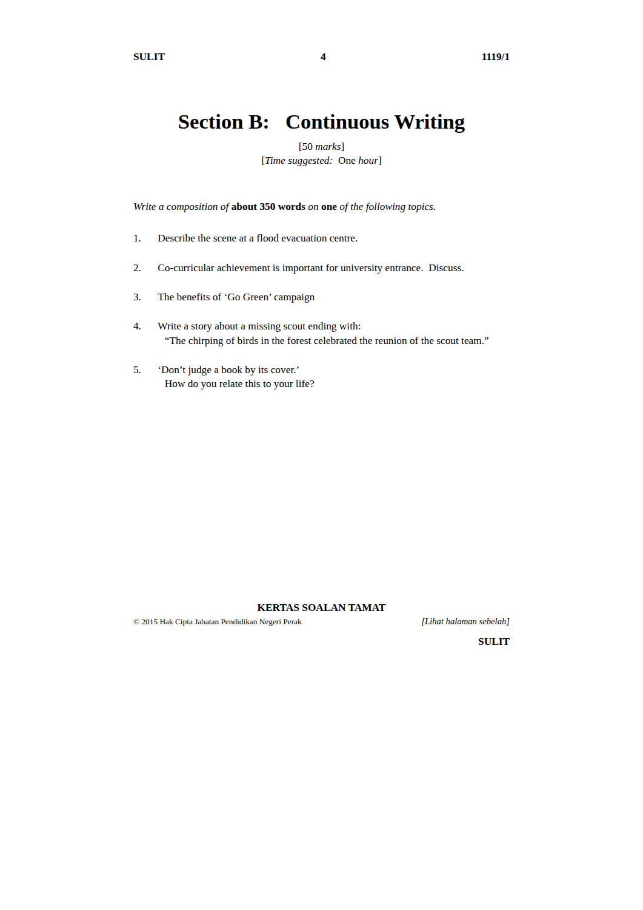SULIT 4 1119/1
Section B: Continuous Writing
[50 marks]
[Time suggested: One hour]
Write a composition of about 350 words on one of the following topics.
1. Describe the scene at a flood evacuation centre.
2. Co-curricular achievement is important for university entrance. Discuss.
3. The benefits of ‘Go Green’ campaign
4. Write a story about a missing scout ending with: “The chirping of birds in the forest celebrated the reunion of the scout team.”
5.‘Don’t judge a book by its cover.’ How do you relate this to your life?
KERTAS SOALAN TAMAT
© 2015 Hak Cipta Jabatan Pendidikan Negeri Perak [Lihat halaman sebelah]
SULIT